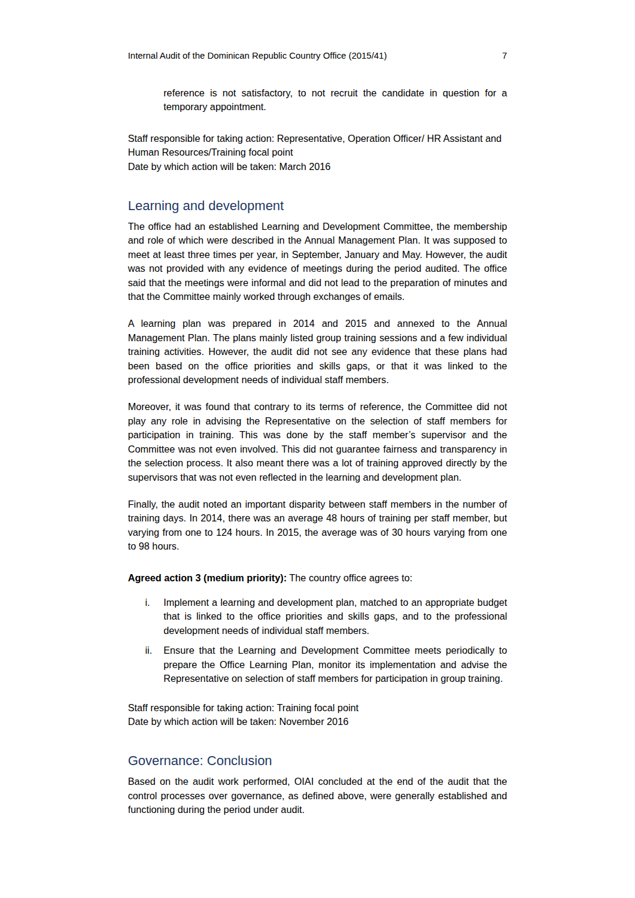Internal Audit of the Dominican Republic Country Office (2015/41) 7
reference is not satisfactory, to not recruit the candidate in question for a temporary appointment.
Staff responsible for taking action: Representative, Operation Officer/ HR Assistant and Human Resources/Training focal point
Date by which action will be taken: March 2016
Learning and development
The office had an established Learning and Development Committee, the membership and role of which were described in the Annual Management Plan. It was supposed to meet at least three times per year, in September, January and May. However, the audit was not provided with any evidence of meetings during the period audited. The office said that the meetings were informal and did not lead to the preparation of minutes and that the Committee mainly worked through exchanges of emails.
A learning plan was prepared in 2014 and 2015 and annexed to the Annual Management Plan. The plans mainly listed group training sessions and a few individual training activities. However, the audit did not see any evidence that these plans had been based on the office priorities and skills gaps, or that it was linked to the professional development needs of individual staff members.
Moreover, it was found that contrary to its terms of reference, the Committee did not play any role in advising the Representative on the selection of staff members for participation in training. This was done by the staff member’s supervisor and the Committee was not even involved. This did not guarantee fairness and transparency in the selection process. It also meant there was a lot of training approved directly by the supervisors that was not even reflected in the learning and development plan.
Finally, the audit noted an important disparity between staff members in the number of training days. In 2014, there was an average 48 hours of training per staff member, but varying from one to 124 hours. In 2015, the average was of 30 hours varying from one to 98 hours.
Agreed action 3 (medium priority): The country office agrees to:
i. Implement a learning and development plan, matched to an appropriate budget that is linked to the office priorities and skills gaps, and to the professional development needs of individual staff members.
ii. Ensure that the Learning and Development Committee meets periodically to prepare the Office Learning Plan, monitor its implementation and advise the Representative on selection of staff members for participation in group training.
Staff responsible for taking action: Training focal point
Date by which action will be taken: November 2016
Governance: Conclusion
Based on the audit work performed, OIAI concluded at the end of the audit that the control processes over governance, as defined above, were generally established and functioning during the period under audit.